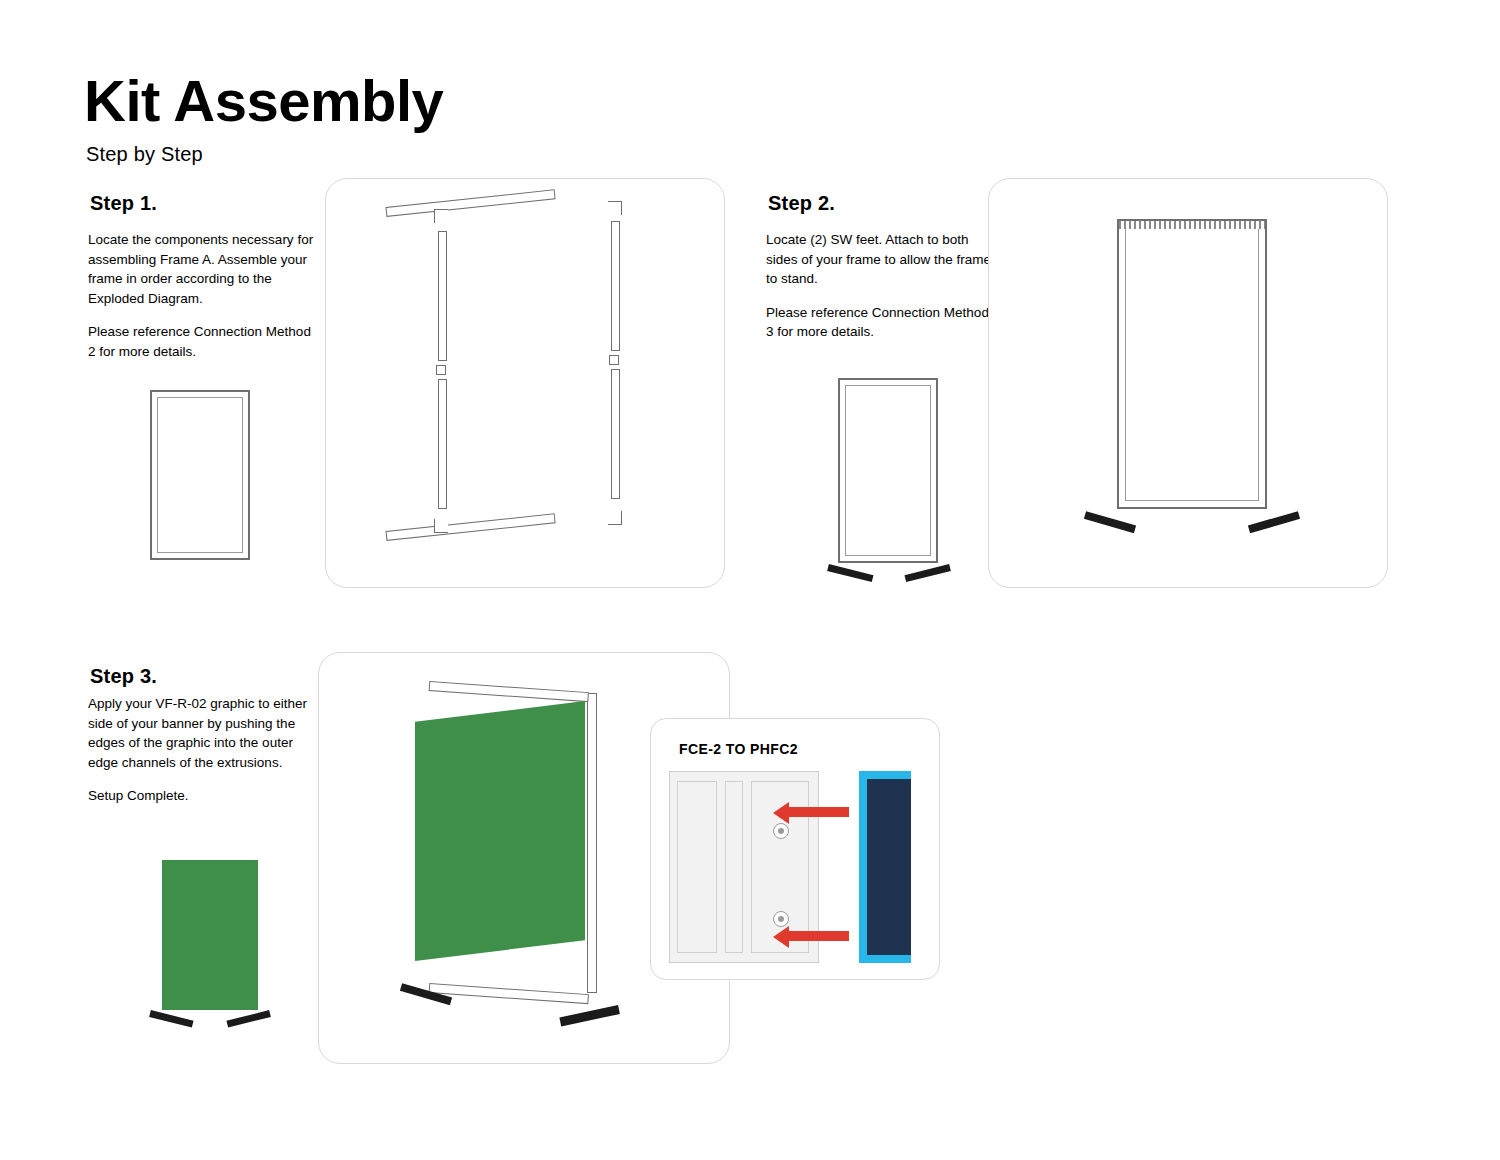Kit Assembly
Step by Step
Step 1.
Locate the components necessary for assembling Frame A. Assemble your frame in order according to the Exploded Diagram.
Please reference Connection Method 2 for more details.
Step 2.
Locate (2) SW feet. Attach to both sides of your frame to allow the frame to stand.
Please reference Connection Method 3 for more details.
Step 3.
Apply your VF-R-02 graphic to either side of your banner by pushing the edges of the graphic into the outer edge channels of the extrusions.
Setup Complete.
FCE-2 TO PHFC2